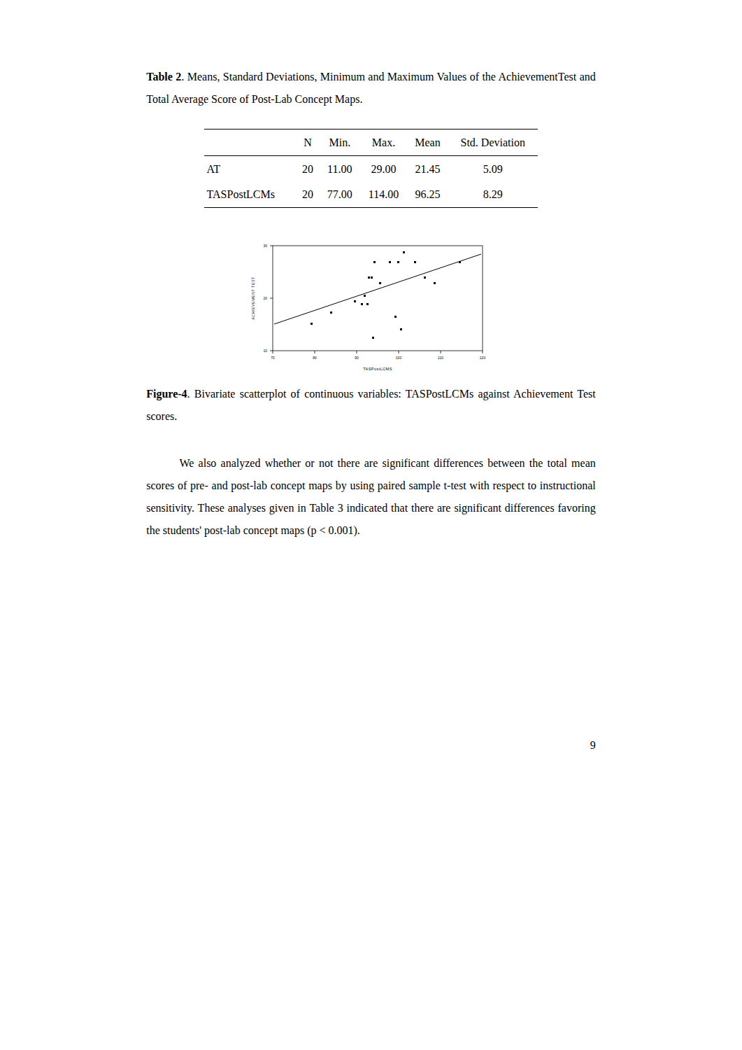Table 2. Means, Standard Deviations, Minimum and Maximum Values of the AchievementTest and Total Average Score of Post-Lab Concept Maps.
| | N | Min. | Max. | Mean | Std. Deviation |
| --- | --- | --- | --- | --- | --- |
| AT | 20 | 11.00 | 29.00 | 21.45 | 5.09 |
| TASPostLCMs | 20 | 77.00 | 114.00 | 96.25 | 8.29 |
30 20 10 70 80 90 100 110 120 ACHIEVEMENT TEST TASPostLCMS
Figure-4. Bivariate scatterplot of continuous variables: TASPostLCMs against Achievement Test scores.
We also analyzed whether or not there are significant differences between the total mean scores of pre- and post-lab concept maps by using paired sample t-test with respect to instructional sensitivity. These analyses given in Table 3 indicated that there are significant differences favoring the students' post-lab concept maps (p < 0.001).
9